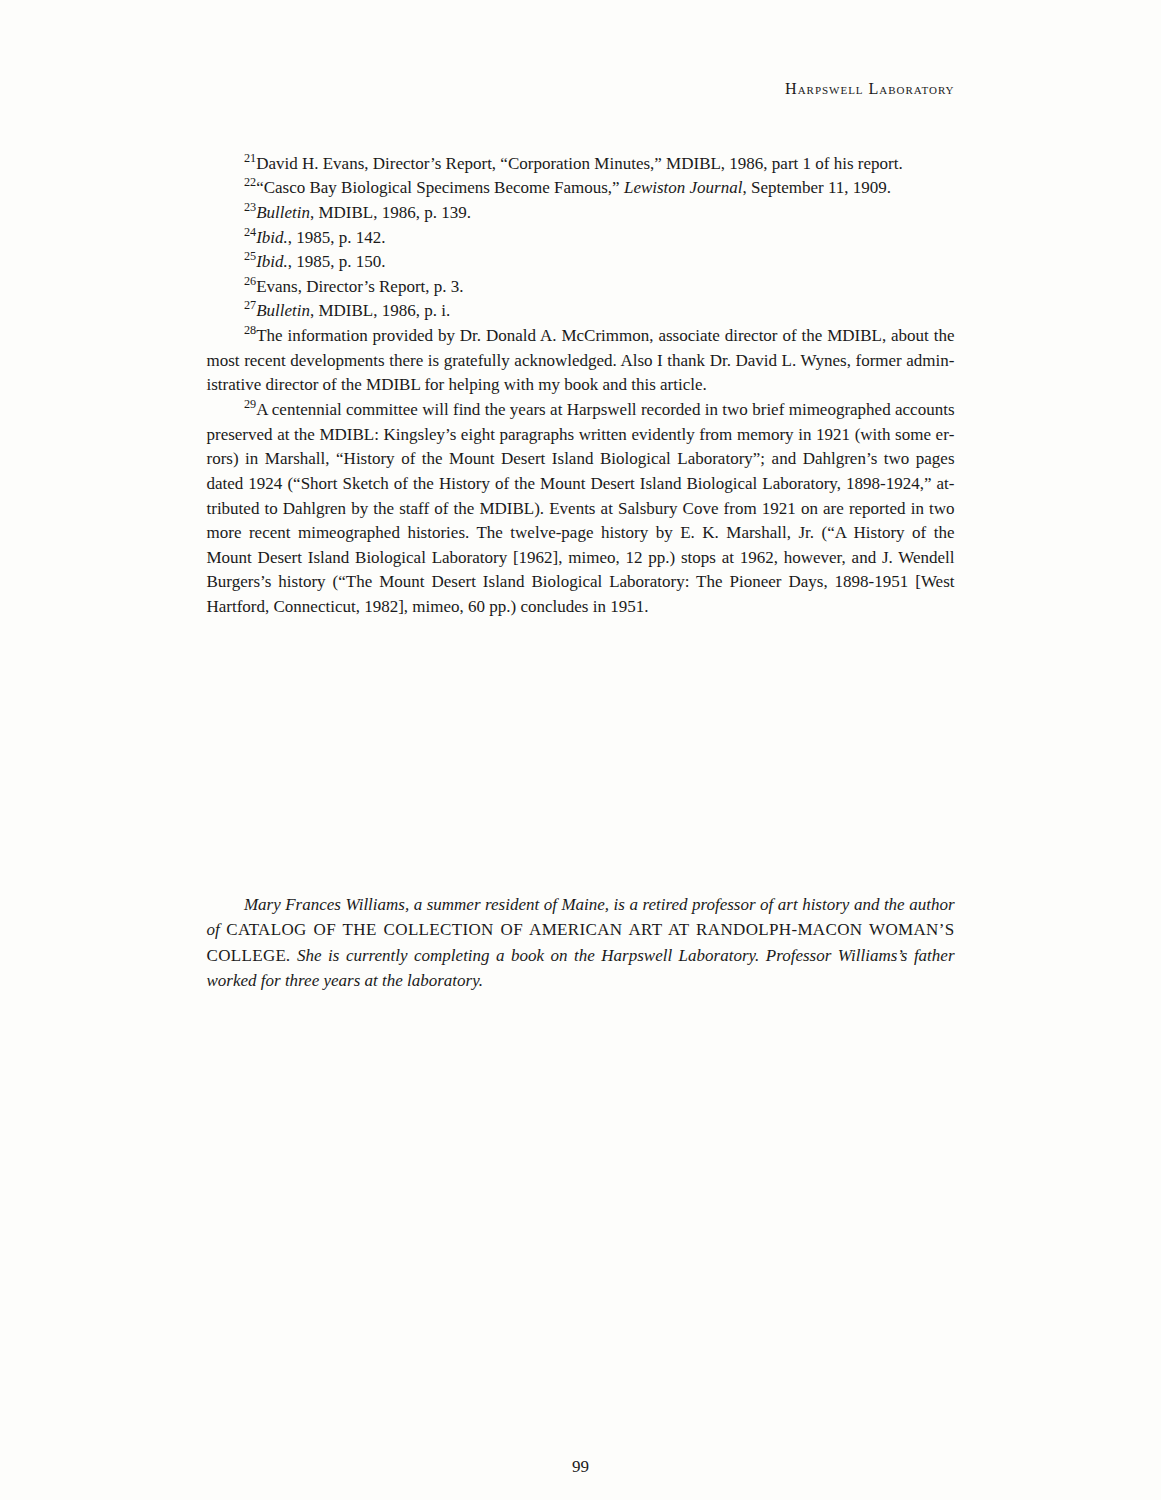Harpswell Laboratory
21David H. Evans, Director’s Report, “Corporation Minutes,” MDIBL, 1986, part 1 of his report.
22“Casco Bay Biological Specimens Become Famous,” Lewiston Journal, September 11, 1909.
23Bulletin, MDIBL, 1986, p. 139.
24Ibid., 1985, p. 142.
25Ibid., 1985, p. 150.
26Evans, Director’s Report, p. 3.
27Bulletin, MDIBL, 1986, p. i.
28The information provided by Dr. Donald A. McCrimmon, associate director of the MDIBL, about the most recent developments there is gratefully acknowledged. Also I thank Dr. David L. Wynes, former administrative director of the MDIBL for helping with my book and this article.
29A centennial committee will find the years at Harpswell recorded in two brief mimeographed accounts preserved at the MDIBL: Kingsley’s eight paragraphs written evidently from memory in 1921 (with some errors) in Marshall, “History of the Mount Desert Island Biological Laboratory”; and Dahlgren’s two pages dated 1924 (“Short Sketch of the History of the Mount Desert Island Biological Laboratory, 1898-1924,” attributed to Dahlgren by the staff of the MDIBL). Events at Salsbury Cove from 1921 on are reported in two more recent mimeographed histories. The twelve-page history by E. K. Marshall, Jr. (“A History of the Mount Desert Island Biological Laboratory [1962], mimeo, 12 pp.) stops at 1962, however, and J. Wendell Burgers’s history (“The Mount Desert Island Biological Laboratory: The Pioneer Days, 1898-1951 [West Hartford, Connecticut, 1982], mimeo, 60 pp.) concludes in 1951.
Mary Frances Williams, a summer resident of Maine, is a retired professor of art history and the author of Catalog of the Collection of American Art at Randolph-Macon Woman’s College. She is currently completing a book on the Harpswell Laboratory. Professor Williams’s father worked for three years at the laboratory.
99